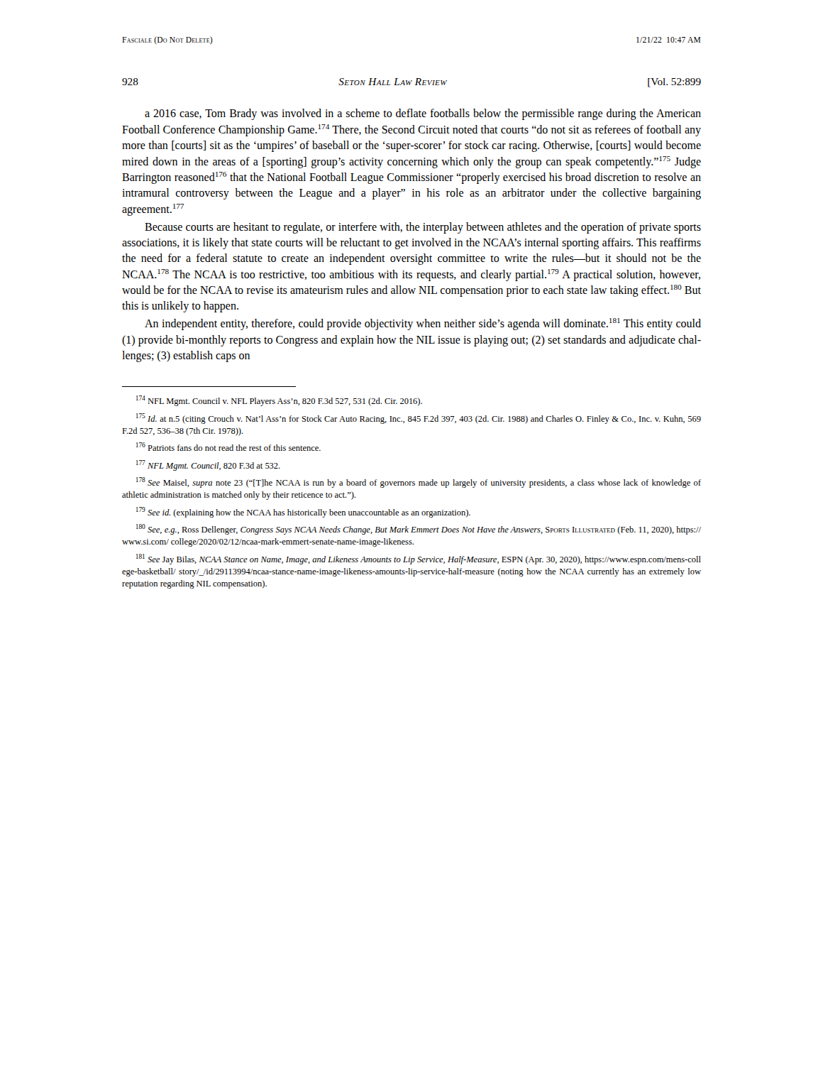Fasciale (Do Not Delete) 1/21/22 10:47 AM
928 Seton Hall Law Review [Vol. 52:899
a 2016 case, Tom Brady was involved in a scheme to deflate footballs below the permissible range during the American Football Conference Championship Game.174 There, the Second Circuit noted that courts “do not sit as referees of football any more than [courts] sit as the ‘umpires’ of baseball or the ‘super-scorer’ for stock car racing. Otherwise, [courts] would become mired down in the areas of a [sporting] group’s activity concerning which only the group can speak competently.”175 Judge Barrington reasoned176 that the National Football League Commissioner “properly exercised his broad discretion to resolve an intramural controversy between the League and a player” in his role as an arbitrator under the collective bargaining agreement.177
Because courts are hesitant to regulate, or interfere with, the interplay between athletes and the operation of private sports associations, it is likely that state courts will be reluctant to get involved in the NCAA’s internal sporting affairs. This reaffirms the need for a federal statute to create an independent oversight committee to write the rules—but it should not be the NCAA.178 The NCAA is too restrictive, too ambitious with its requests, and clearly partial.179 A practical solution, however, would be for the NCAA to revise its amateurism rules and allow NIL compensation prior to each state law taking effect.180 But this is unlikely to happen.
An independent entity, therefore, could provide objectivity when neither side’s agenda will dominate.181 This entity could (1) provide bi-monthly reports to Congress and explain how the NIL issue is playing out; (2) set standards and adjudicate challenges; (3) establish caps on
NFL Mgmt. Council v. NFL Players Ass’n, 820 F.3d 527, 531 (2d. Cir. 2016).
Id. at n.5 (citing Crouch v. Nat’l Ass’n for Stock Car Auto Racing, Inc., 845 F.2d 397, 403 (2d. Cir. 1988) and Charles O. Finley & Co., Inc. v. Kuhn, 569 F.2d 527, 536–38 (7th Cir. 1978)).
Patriots fans do not read the rest of this sentence.
NFL Mgmt. Council, 820 F.3d at 532.
See Maisel, supra note 23 (“[T]he NCAA is run by a board of governors made up largely of university presidents, a class whose lack of knowledge of athletic administration is matched only by their reticence to act.”).
See id. (explaining how the NCAA has historically been unaccountable as an organization).
See, e.g., Ross Dellenger, Congress Says NCAA Needs Change, But Mark Emmert Does Not Have the Answers, Sports Illustrated (Feb. 11, 2020), https://www.si.com/ college/2020/02/12/ncaa-mark-emmert-senate-name-image-likeness.
See Jay Bilas, NCAA Stance on Name, Image, and Likeness Amounts to Lip Service, Half-Measure, ESPN (Apr. 30, 2020), https://www.espn.com/mens-college-basketball/ story/_/id/29113994/ncaa-stance-name-image-likeness-amounts-lip-service-half-measure (noting how the NCAA currently has an extremely low reputation regarding NIL compensation).